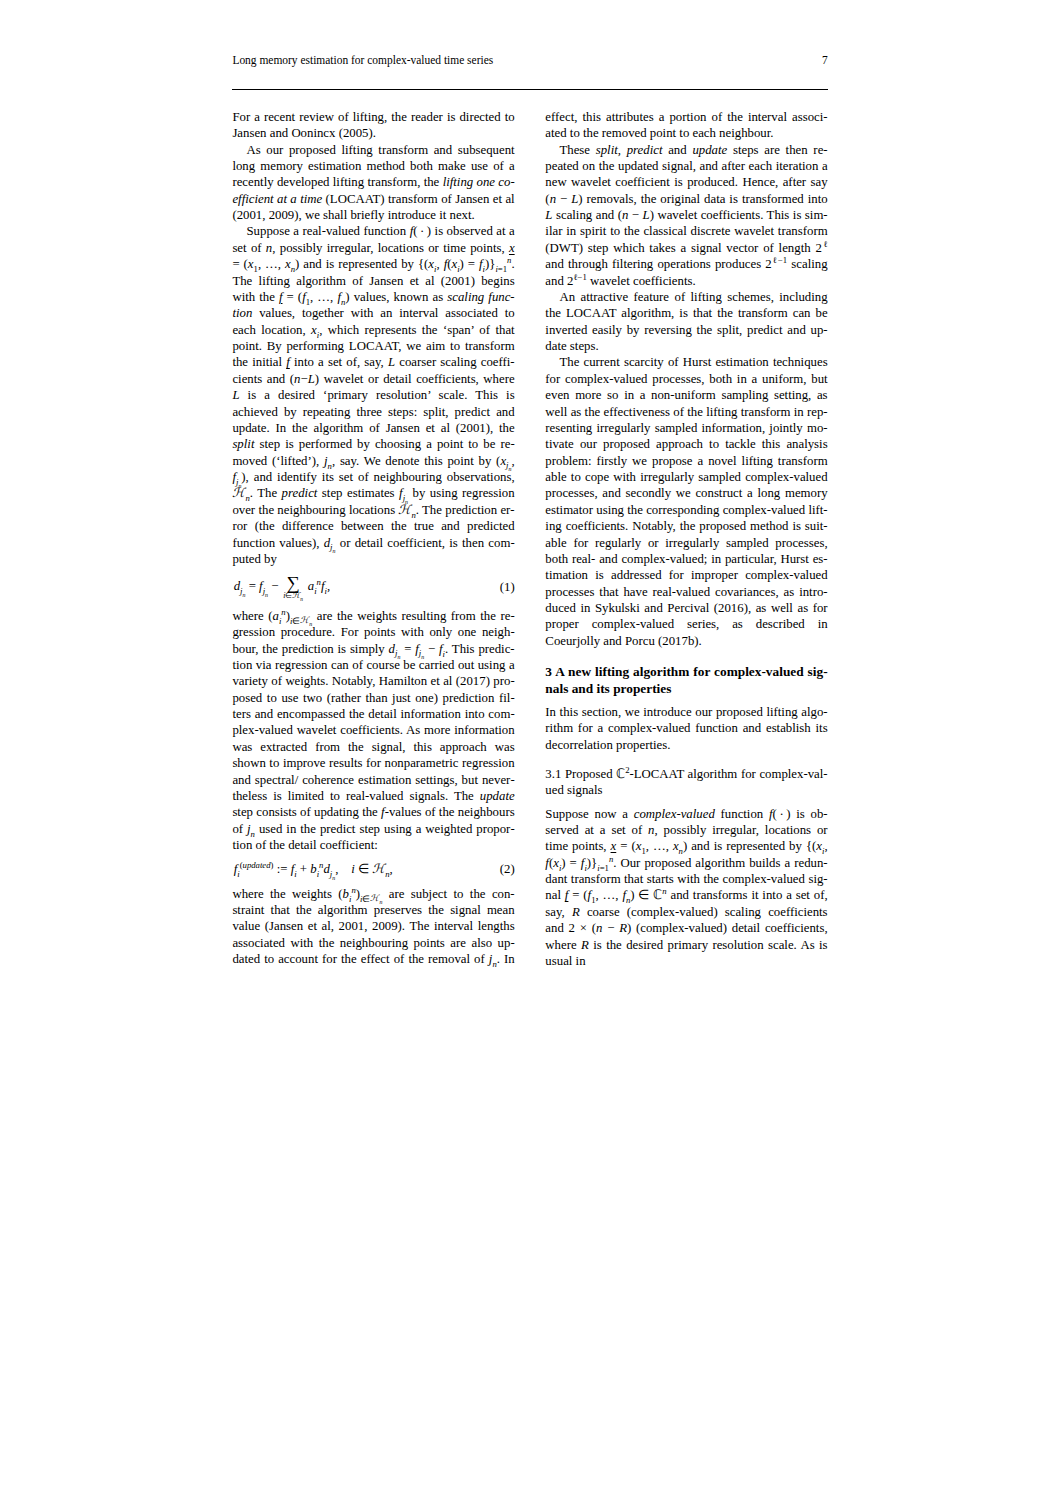Long memory estimation for complex-valued time series 7
For a recent review of lifting, the reader is directed to Jansen and Oonincx (2005).
As our proposed lifting transform and subsequent long memory estimation method both make use of a recently developed lifting transform, the lifting one coefficient at a time (LOCAAT) transform of Jansen et al (2001, 2009), we shall briefly introduce it next.
Suppose a real-valued function f( · ) is observed at a set of n, possibly irregular, locations or time points, x = (x1, …, xn) and is represented by {(xi, f(xi) = fi)}i=1n. The lifting algorithm of Jansen et al (2001) begins with the f = (f1, …, fn) values, known as scaling function values, together with an interval associated to each location, xi, which represents the ‘span’ of that point. By performing LOCAAT, we aim to transform the initial f into a set of, say, L coarser scaling coefficients and (n−L) wavelet or detail coefficients, where L is a desired ‘primary resolution’ scale. This is achieved by repeating three steps: split, predict and update. In the algorithm of Jansen et al (2001), the split step is performed by choosing a point to be removed (‘lifted’), jn, say. We denote this point by (xjn, fjn), and identify its set of neighbouring observations, ℋn. The predict step estimates fjn by using regression over the neighbouring locations ℋn. The prediction error (the difference between the true and predicted function values), djn or detail coefficient, is then computed by
djn = fjn − ∑i∈ℋn ain fi, (1)
where (ain)i∈ℋn are the weights resulting from the regression procedure. For points with only one neighbour, the prediction is simply djn = fjn − fi. This prediction via regression can of course be carried out using a variety of weights. Notably, Hamilton et al (2017) proposed to use two (rather than just one) prediction filters and encompassed the detail information into complex-valued wavelet coefficients. As more information was extracted from the signal, this approach was shown to improve results for nonparametric regression and spectral/ coherence estimation settings, but nevertheless is limited to real-valued signals. The update step consists of updating the f-values of the neighbours of jn used in the predict step using a weighted proportion of the detail coefficient:
fi(updated) := fi + bin djn, i ∈ ℋn, (2)
where the weights (bin)i∈ℋn are subject to the constraint that the algorithm preserves the signal mean value (Jansen et al, 2001, 2009). The interval lengths associated with the neighbouring points are also updated to account for the effect of the removal of jn. In effect, this attributes a portion of the interval associated to the removed point to each neighbour.
These split, predict and update steps are then repeated on the updated signal, and after each iteration a new wavelet coefficient is produced. Hence, after say (n − L) removals, the original data is transformed into L scaling and (n − L) wavelet coefficients. This is similar in spirit to the classical discrete wavelet transform (DWT) step which takes a signal vector of length 2ℓ and through filtering operations produces 2ℓ−1 scaling and 2ℓ−1 wavelet coefficients.
An attractive feature of lifting schemes, including the LOCAAT algorithm, is that the transform can be inverted easily by reversing the split, predict and update steps.
The current scarcity of Hurst estimation techniques for complex-valued processes, both in a uniform, but even more so in a non-uniform sampling setting, as well as the effectiveness of the lifting transform in representing irregularly sampled information, jointly motivate our proposed approach to tackle this analysis problem: firstly we propose a novel lifting transform able to cope with irregularly sampled complex-valued processes, and secondly we construct a long memory estimator using the corresponding complex-valued lifting coefficients. Notably, the proposed method is suitable for regularly or irregularly sampled processes, both real- and complex-valued; in particular, Hurst estimation is addressed for improper complex-valued processes that have real-valued covariances, as introduced in Sykulski and Percival (2016), as well as for proper complex-valued series, as described in Coeurjolly and Porcu (2017b).
3 A new lifting algorithm for complex-valued signals and its properties
In this section, we introduce our proposed lifting algorithm for a complex-valued function and establish its decorrelation properties.
3.1 Proposed ℂ2-LOCAAT algorithm for complex-valued signals
Suppose now a complex-valued function f( · ) is observed at a set of n, possibly irregular, locations or time points, x = (x1, …, xn) and is represented by {(xi, f(xi) = fi)}i=1n. Our proposed algorithm builds a redundant transform that starts with the complex-valued signal f = (f1, …, fn) ∈ ℂn and transforms it into a set of, say, R coarse (complex-valued) scaling coefficients and 2 × (n − R) (complex-valued) detail coefficients, where R is the desired primary resolution scale. As is usual in